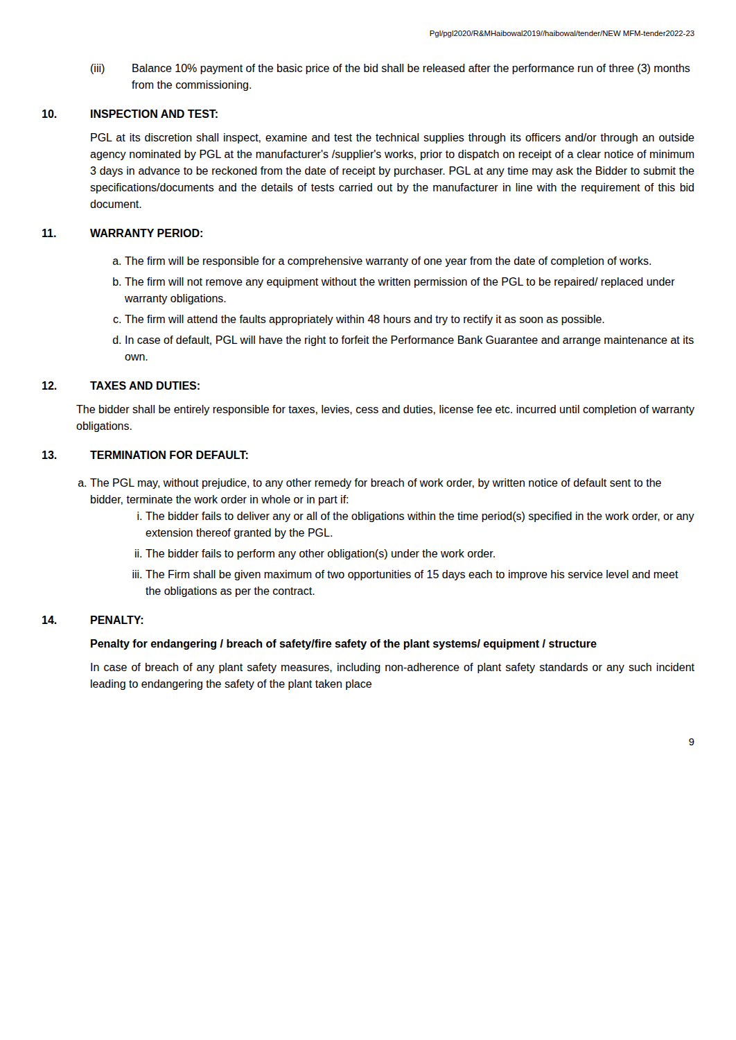Pgl/pgl2020/R&MHaibowal2019//haibowal/tender/NEW MFM-tender2022-23
(iii)
Balance 10% payment of the basic price of the bid shall be released after the performance run of three (3) months from the commissioning.
10.
INSPECTION AND TEST:
PGL at its discretion shall inspect, examine and test the technical supplies through its officers and/or through an outside agency nominated by PGL at the manufacturer's /supplier's works, prior to dispatch on receipt of a clear notice of minimum 3 days in advance to be reckoned from the date of receipt by purchaser. PGL at any time may ask the Bidder to submit the specifications/documents and the details of tests carried out by the manufacturer in line with the requirement of this bid document.
11.
WARRANTY PERIOD:
The firm will be responsible for a comprehensive warranty of one year from the date of completion of works.
The firm will not remove any equipment without the written permission of the PGL to be repaired/ replaced under warranty obligations.
The firm will attend the faults appropriately within 48 hours and try to rectify it as soon as possible.
In case of default, PGL will have the right to forfeit the Performance Bank Guarantee and arrange maintenance at its own.
12.
TAXES AND DUTIES:
The bidder shall be entirely responsible for taxes, levies, cess and duties, license fee etc. incurred until completion of warranty obligations.
13.
TERMINATION FOR DEFAULT:
The PGL may, without prejudice, to any other remedy for breach of work order, by written notice of default sent to the bidder, terminate the work order in whole or in part if:
The bidder fails to deliver any or all of the obligations within the time period(s) specified in the work order, or any extension thereof granted by the PGL.
The bidder fails to perform any other obligation(s) under the work order.
The Firm shall be given maximum of two opportunities of 15 days each to improve his service level and meet the obligations as per the contract.
14.
PENALTY:
Penalty for endangering / breach of safety/fire safety of the plant systems/ equipment / structure
In case of breach of any plant safety measures, including non-adherence of plant safety standards or any such incident leading to endangering the safety of the plant taken place
9